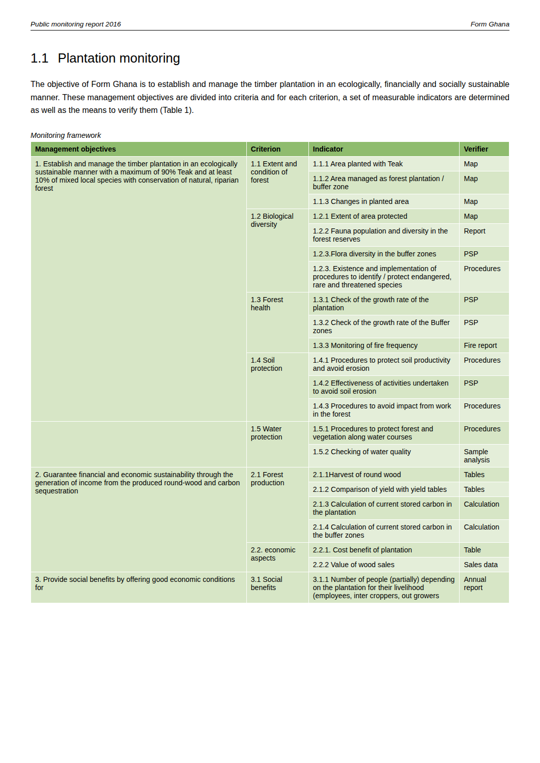Public monitoring report 2016 Form Ghana
1.1 Plantation monitoring
The objective of Form Ghana is to establish and manage the timber plantation in an ecologically, financially and socially sustainable manner. These management objectives are divided into criteria and for each criterion, a set of measurable indicators are determined as well as the means to verify them (Table 1).
Monitoring framework
| Management objectives | Criterion | Indicator | Verifier |
| --- | --- | --- | --- |
| 1. Establish and manage the timber plantation in an ecologically sustainable manner with a maximum of 90% Teak and at least 10% of mixed local species with conservation of natural, riparian forest | 1.1 Extent and condition of forest | 1.1.1 Area planted with Teak | Map |
| 1.1.2 Area managed as forest plantation / buffer zone | Map |
| 1.1.3 Changes in planted area | Map |
| 1.2 Biological diversity | 1.2.1 Extent of area protected | Map |
| 1.2.2 Fauna population and diversity in the forest reserves | Report |
| 1.2.3.Flora diversity in the buffer zones | PSP |
| 1.2.3. Existence and implementation of procedures to identify / protect endangered, rare and threatened species | Procedures |
| 1.3 Forest health | 1.3.1 Check of the growth rate of the plantation | PSP |
| 1.3.2 Check of the growth rate of the Buffer zones | PSP |
| 1.3.3 Monitoring of fire frequency | Fire report |
| 1.4 Soil protection | 1.4.1 Procedures to protect soil productivity and avoid erosion | Procedures |
| 1.4.2 Effectiveness of activities undertaken to avoid soil erosion | PSP |
| 1.4.3 Procedures to avoid impact from work in the forest | Procedures |
| | 1.5 Water protection | 1.5.1 Procedures to protect forest and vegetation along water courses | Procedures |
| 1.5.2 Checking of water quality | Sample analysis |
| 2. Guarantee financial and economic sustainability through the generation of income from the produced round-wood and carbon sequestration | 2.1 Forest production | 2.1.1Harvest of round wood | Tables |
| 2.1.2 Comparison of yield with yield tables | Tables |
| 2.1.3 Calculation of current stored carbon in the plantation | Calculation |
| 2.1.4 Calculation of current stored carbon in the buffer zones | Calculation |
| 2.2. economic aspects | 2.2.1. Cost benefit of plantation | Table |
| 2.2.2 Value of wood sales | Sales data |
| 3. Provide social benefits by offering good economic conditions for | 3.1 Social benefits | 3.1.1 Number of people (partially) depending on the plantation for their livelihood (employees, inter croppers, out growers | Annual report |